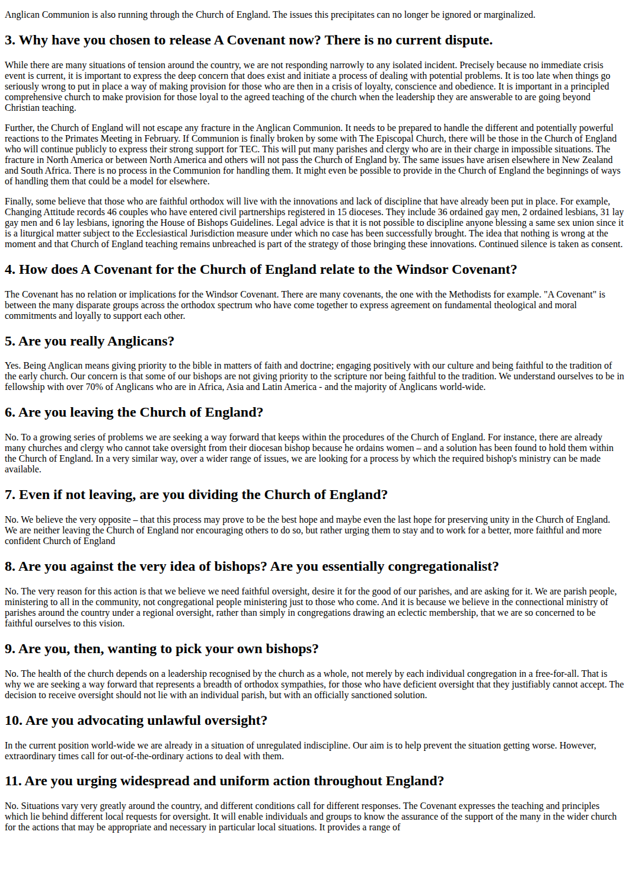Anglican Communion is also running through the Church of England. The issues this precipitates can no longer be ignored or marginalized.
3. Why have you chosen to release A Covenant now? There is no current dispute.
While there are many situations of tension around the country, we are not responding narrowly to any isolated incident. Precisely because no immediate crisis event is current, it is important to express the deep concern that does exist and initiate a process of dealing with potential problems. It is too late when things go seriously wrong to put in place a way of making provision for those who are then in a crisis of loyalty, conscience and obedience. It is important in a principled comprehensive church to make provision for those loyal to the agreed teaching of the church when the leadership they are answerable to are going beyond Christian teaching.
Further, the Church of England will not escape any fracture in the Anglican Communion. It needs to be prepared to handle the different and potentially powerful reactions to the Primates Meeting in February. If Communion is finally broken by some with The Episcopal Church, there will be those in the Church of England who will continue publicly to express their strong support for TEC. This will put many parishes and clergy who are in their charge in impossible situations. The fracture in North America or between North America and others will not pass the Church of England by. The same issues have arisen elsewhere in New Zealand and South Africa. There is no process in the Communion for handling them. It might even be possible to provide in the Church of England the beginnings of ways of handling them that could be a model for elsewhere.
Finally, some believe that those who are faithful orthodox will live with the innovations and lack of discipline that have already been put in place. For example, Changing Attitude records 46 couples who have entered civil partnerships registered in 15 dioceses. They include 36 ordained gay men, 2 ordained lesbians, 31 lay gay men and 6 lay lesbians, ignoring the House of Bishops Guidelines. Legal advice is that it is not possible to discipline anyone blessing a same sex union since it is a liturgical matter subject to the Ecclesiastical Jurisdiction measure under which no case has been successfully brought. The idea that nothing is wrong at the moment and that Church of England teaching remains unbreached is part of the strategy of those bringing these innovations. Continued silence is taken as consent.
4. How does A Covenant for the Church of England relate to the Windsor Covenant?
The Covenant has no relation or implications for the Windsor Covenant. There are many covenants, the one with the Methodists for example. "A Covenant" is between the many disparate groups across the orthodox spectrum who have come together to express agreement on fundamental theological and moral commitments and loyally to support each other.
5. Are you really Anglicans?
Yes. Being Anglican means giving priority to the bible in matters of faith and doctrine; engaging positively with our culture and being faithful to the tradition of the early church. Our concern is that some of our bishops are not giving priority to the scripture nor being faithful to the tradition. We understand ourselves to be in fellowship with over 70% of Anglicans who are in Africa, Asia and Latin America - and the majority of Anglicans world-wide.
6. Are you leaving the Church of England?
No. To a growing series of problems we are seeking a way forward that keeps within the procedures of the Church of England. For instance, there are already many churches and clergy who cannot take oversight from their diocesan bishop because he ordains women – and a solution has been found to hold them within the Church of England. In a very similar way, over a wider range of issues, we are looking for a process by which the required bishop's ministry can be made available.
7. Even if not leaving, are you dividing the Church of England?
No. We believe the very opposite – that this process may prove to be the best hope and maybe even the last hope for preserving unity in the Church of England. We are neither leaving the Church of England nor encouraging others to do so, but rather urging them to stay and to work for a better, more faithful and more confident Church of England
8. Are you against the very idea of bishops? Are you essentially congregationalist?
No. The very reason for this action is that we believe we need faithful oversight, desire it for the good of our parishes, and are asking for it. We are parish people, ministering to all in the community, not congregational people ministering just to those who come. And it is because we believe in the connectional ministry of parishes around the country under a regional oversight, rather than simply in congregations drawing an eclectic membership, that we are so concerned to be faithful ourselves to this vision.
9. Are you, then, wanting to pick your own bishops?
No. The health of the church depends on a leadership recognised by the church as a whole, not merely by each individual congregation in a free-for-all. That is why we are seeking a way forward that represents a breadth of orthodox sympathies, for those who have deficient oversight that they justifiably cannot accept. The decision to receive oversight should not lie with an individual parish, but with an officially sanctioned solution.
10. Are you advocating unlawful oversight?
In the current position world-wide we are already in a situation of unregulated indiscipline. Our aim is to help prevent the situation getting worse. However, extraordinary times call for out-of-the-ordinary actions to deal with them.
11. Are you urging widespread and uniform action throughout England?
No. Situations vary very greatly around the country, and different conditions call for different responses. The Covenant expresses the teaching and principles which lie behind different local requests for oversight. It will enable individuals and groups to know the assurance of the support of the many in the wider church for the actions that may be appropriate and necessary in particular local situations. It provides a range of